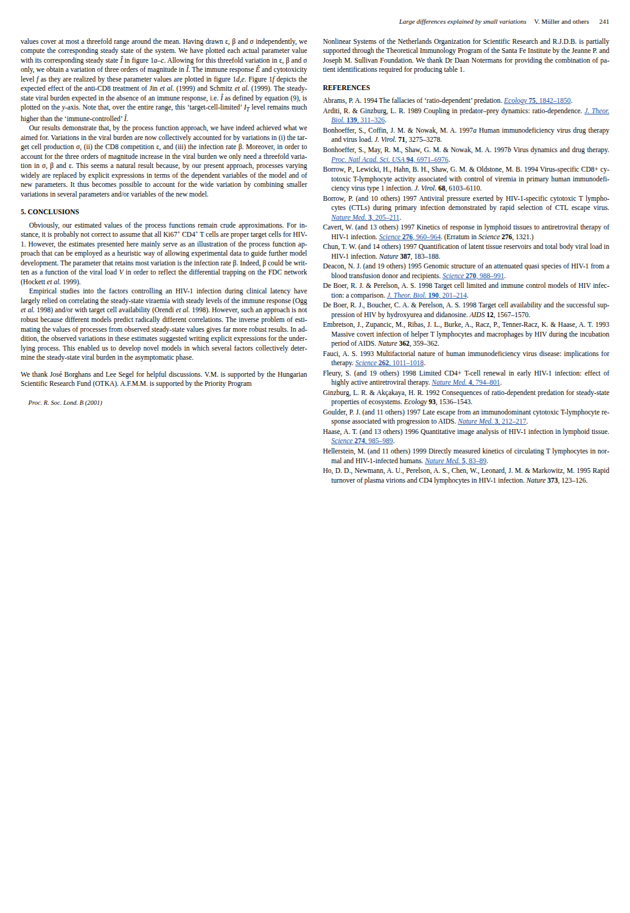Large differences explained by small variations V. Müller and others 241
values cover at most a threefold range around the mean. Having drawn ε, β and σ independently, we compute the corresponding steady state of the system. We have plotted each actual parameter value with its corresponding steady state Î in figure 1a–c. Allowing for this threefold variation in ε, β and σ only, we obtain a variation of three orders of magnitude in Î. The immune response Ê and cytotoxicity level f as they are realized by these parameter values are plotted in figure 1d,e. Figure 1f depicts the expected effect of the anti-CD8 treatment of Jin et al. (1999) and Schmitz et al. (1999). The steady-state viral burden expected in the absence of an immune response, i.e. Î as defined by equation (9), is plotted on the y-axis. Note that, over the entire range, this ‘target-cell-limited’ IT level remains much higher than the ‘immune-controlled’ Î.
Our results demonstrate that, by the process function approach, we have indeed achieved what we aimed for. Variations in the viral burden are now collectively accounted for by variations in (i) the target cell production σ, (ii) the CD8 competition ε, and (iii) the infection rate β. Moreover, in order to account for the three orders of magnitude increase in the viral burden we only need a threefold variation in σ, β and ε. This seems a natural result because, by our present approach, processes varying widely are replaced by explicit expressions in terms of the dependent variables of the model and of new parameters. It thus becomes possible to account for the wide variation by combining smaller variations in several parameters and/or variables of the new model.
5. CONCLUSIONS
Obviously, our estimated values of the process functions remain crude approximations. For instance, it is probably not correct to assume that all Ki67+ CD4+ T cells are proper target cells for HIV-1. However, the estimates presented here mainly serve as an illustration of the process function approach that can be employed as a heuristic way of allowing experimental data to guide further model development. The parameter that retains most variation is the infection rate β. Indeed, β could be written as a function of the viral load V in order to reflect the differential trapping on the FDC network (Hockett et al. 1999).
Empirical studies into the factors controlling an HIV-1 infection during clinical latency have largely relied on correlating the steady-state viraemia with steady levels of the immune response (Ogg et al. 1998) and/or with target cell availability (Orendi et al. 1998). However, such an approach is not robust because different models predict radically different correlations. The inverse problem of estimating the values of processes from observed steady-state values gives far more robust results. In addition, the observed variations in these estimates suggested writing explicit expressions for the underlying process. This enabled us to develop novel models in which several factors collectively determine the steady-state viral burden in the asymptomatic phase.
We thank José Borghans and Lee Segel for helpful discussions. V.M. is supported by the Hungarian Scientific Research Fund (OTKA). A.F.M.M. is supported by the Priority Program
Proc. R. Soc. Lond. B (2001)
Nonlinear Systems of the Netherlands Organization for Scientific Research and R.J.D.B. is partially supported through the Theoretical Immunology Program of the Santa Fe Institute by the Jeanne P. and Joseph M. Sullivan Foundation. We thank Dr Daan Notermans for providing the combination of patient identifications required for producing table 1.
REFERENCES
Abrams, P. A. 1994 The fallacies of ‘ratio-dependent’ predation. Ecology 75, 1842–1850.
Arditi, R. & Ginzburg, L. R. 1989 Coupling in predator–prey dynamics: ratio-dependence. J. Theor. Biol. 139, 311–326.
Bonhoeffer, S., Coffin, J. M. & Nowak, M. A. 1997a Human immunodeficiency virus drug therapy and virus load. J. Virol. 71, 3275–3278.
Bonhoeffer, S., May, R. M., Shaw, G. M. & Nowak, M. A. 1997b Virus dynamics and drug therapy. Proc. Natl Acad. Sci. USA 94, 6971–6976.
Borrow, P., Lewicki, H., Hahn, B. H., Shaw, G. M. & Oldstone, M. B. 1994 Virus-specific CD8+ cytotoxic T-lymphocyte activity associated with control of viremia in primary human immunodeficiency virus type 1 infection. J. Virol. 68, 6103–6110.
Borrow, P. (and 10 others) 1997 Antiviral pressure exerted by HIV-1-specific cytotoxic T lymphocytes (CTLs) during primary infection demonstrated by rapid selection of CTL escape virus. Nature Med. 3, 205–211.
Cavert, W. (and 13 others) 1997 Kinetics of response in lymphoid tissues to antiretroviral therapy of HIV-1 infection. Science 276, 960–964. (Erratum in Science 276, 1321.)
Chun, T. W. (and 14 others) 1997 Quantification of latent tissue reservoirs and total body viral load in HIV-1 infection. Nature 387, 183–188.
Deacon, N. J. (and 19 others) 1995 Genomic structure of an attenuated quasi species of HIV-1 from a blood transfusion donor and recipients. Science 270, 988–991.
De Boer, R. J. & Perelson, A. S. 1998 Target cell limited and immune control models of HIV infection: a comparison. J. Theor. Biol. 190, 201–214.
De Boer, R. J., Boucher, C. A. & Perelson, A. S. 1998 Target cell availability and the successful suppression of HIV by hydroxyurea and didanosine. AIDS 12, 1567–1570.
Embretson, J., Zupancic, M., Ribas, J. L., Burke, A., Racz, P., Tenner-Racz, K. & Haase, A. T. 1993 Massive covert infection of helper T lymphocytes and macrophages by HIV during the incubation period of AIDS. Nature 362, 359–362.
Fauci, A. S. 1993 Multifactorial nature of human immunodeficiency virus disease: implications for therapy. Science 262, 1011–1018.
Fleury, S. (and 19 others) 1998 Limited CD4+ T-cell renewal in early HIV-1 infection: effect of highly active antiretroviral therapy. Nature Med. 4, 794–801.
Ginzburg, L. R. & Akçakaya, H. R. 1992 Consequences of ratio-dependent predation for steady-state properties of ecosystems. Ecology 93, 1536–1543.
Goulder, P. J. (and 11 others) 1997 Late escape from an immunodominant cytotoxic T-lymphocyte response associated with progression to AIDS. Nature Med. 3, 212–217.
Haase, A. T. (and 13 others) 1996 Quantitative image analysis of HIV-1 infection in lymphoid tissue. Science 274, 985–989.
Hellerstein, M. (and 11 others) 1999 Directly measured kinetics of circulating T lymphocytes in normal and HIV-1-infected humans. Nature Med. 5, 83–89.
Ho, D. D., Newmann, A. U., Perelson, A. S., Chen, W., Leonard, J. M. & Markowitz, M. 1995 Rapid turnover of plasma virions and CD4 lymphocytes in HIV-1 infection. Nature 373, 123–126.